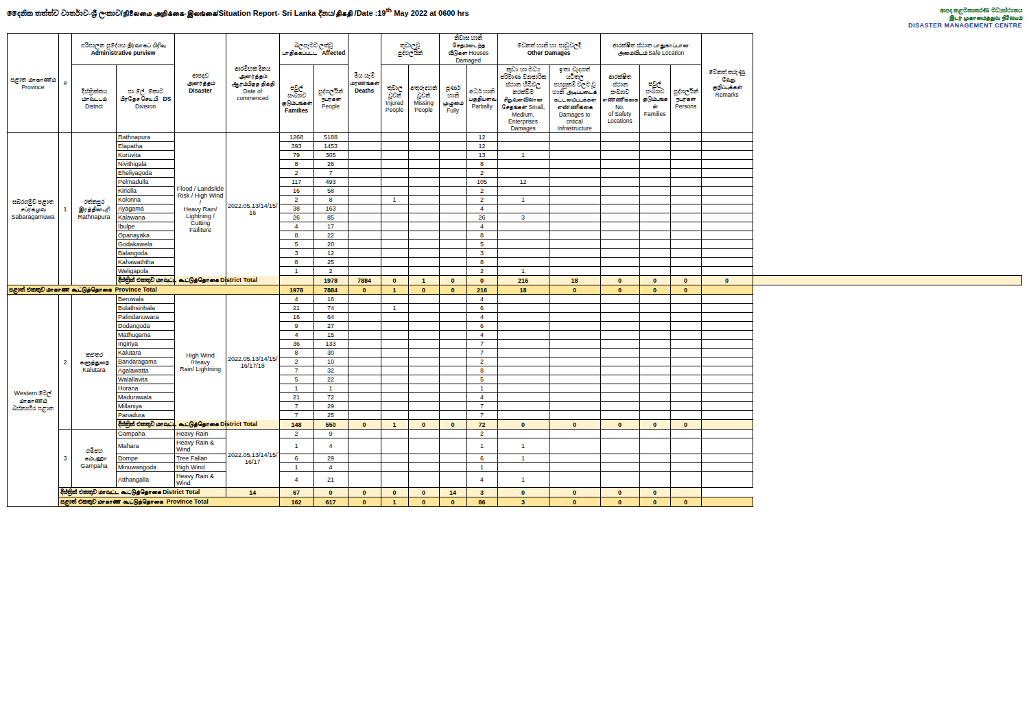දෛනික තත්ත්ව වාර්තාව-ශ්‍රී ලංකාව/நிலைமை அறிக்கை-இலங்கை/Situation Report- Sri Lanka දිනය/திகதி /Date :19th May 2022 at 0600 hrs
ආපදා කළමනාකරණ මධ්‍යස්ථානය
இடர் முகாமைத்துவ நிலையம்
DISASTER MANAGEMENT CENTRE
| පළාත மாகாணம் Province | # | පරිපාලන පුදේශය நிர்வாகப் பிரிவு Administrative purview | ආපදාව அனர்த்தம Disaster | ආරම්භක දිනය அனர்த்தம் ஆரம்பித்த திகதி Date of commenced | බලපෑමට ලක්වූ பாதிக்கப்பட்ட Affected | මිය යෑම් மரணங்கள் Deaths | තුවාලවූ පුද්ගලයින් | නිවාස හානි சேதமடைந்த வீடுகள் Houses Damaged | වෙනත් හානි හා පාඩුවලදී Other Damages | ආරක්ෂිත ස්ථාන பாதுகாப்பான அமைவிடம் Safe Location | වෙනත් කරුණු வேறு குறிப்புக்கள் Remarks |
| --- | --- | --- | --- | --- | --- | --- | --- | --- | --- | --- | --- |
| දිස්ත්‍රික්කය மாவட்டம் District | පා.ලේ. කොට பிரதேச செய.பி DS Division | පවුල් සංඛ්‍යාව குடும்பங்கள் Families | පුද්ගලයින් நபர்கள் People | තුවාල වූවන් Injured People | අතුරුදහන් වූවන් Missing People | පූර්ණ හානි முழுமை Fully | අර්ධ හානි பகுதியளவு Partially | කුඩා හා මධ්‍ය පරිමාණ ව්‍යාපාරික ස්ථාන හිටිවලු නරක්වීම சிறுவளவிலான சேதங்கள் Small, Medium, Enterprises Damages | ඉතා වැදගත් යටිතල පහසුකම් වලට වූ හානි அடிப்படைக் கட்டமைப்புக்கள் எண்ணிக்கை Damages to critical Infrastructure | ආරක්ෂිත ස්ථාන සංඛ්‍යාව எண்ணிக்கை No. of Safety Locations | පවුල් සංඛ්‍යාව குடும்பங்க ள் Families | පුද්ගලයින් நபர்கள் Persons |
| සබරගමුව පළාත சப்ரகமுவ Sabaragamuwa | 1 | රත්නපුර இரத்தினபுரி Rathnapura | Rathnapura | Flood / Landslide Risk / High Wind / Heavy Rain/ Lightning / Cutting Failiture | 2022.05.13/14/15/ 16 | 1268 | 5188 | | | | | 12 | | | | | | |
| Elapatha | 393 | 1453 | | | | | 12 | | | | | | |
| Kuruvita | 79 | 305 | | | | | 13 | 1 | | | | | |
| Nivithigala | 8 | 26 | | | | | 8 | | | | | | |
| Eheliyagoda | 2 | 7 | | | | | 2 | | | | | | |
| Pelmadulla | 117 | 493 | | | | | 105 | 12 | | | | | |
| Kiriella | 16 | 58 | | | | | 2 | | | | | | |
| Kolonna | 2 | 8 | | 1 | | | 2 | 1 | | | | | |
| Ayagama | 38 | 163 | | | | | 4 | | | | | | |
| Kalawana | 26 | 85 | | | | | 26 | 3 | | | | | |
| Ibulpe | 4 | 17 | | | | | 4 | | | | | | |
| Opanayaka | 8 | 22 | | | | | 8 | | | | | | |
| Godakawela | 5 | 20 | | | | | 5 | | | | | | |
| Balangoda | 3 | 12 | | | | | 3 | | | | | | |
| Kahawaththa | 8 | 25 | | | | | 8 | | | | | | |
| Weligapola | 1 | 2 | | | | | 2 | 1 | | | | | |
| දිස්ත්‍රික් එකතුව மாவட்ட கூட்டுத்தொகை District Total | 1978 | 7884 | 0 | 1 | 0 | 0 | 216 | 18 | 0 | 0 | 0 | 0 | |
| පළාත් එකතුව மாகாண கூட்டுத்தொகை Province Total | 1978 | 7884 | 0 | 1 | 0 | 0 | 216 | 18 | 0 | 0 | 0 | 0 | |
| Western මෙල් மாகாணம் බස්නාහිර පළාත | 2 | කළුතර களுத்துறை Kalutara | Beruwala | High Wind /Heavy Rain/ Lightning | 2022.05.13/14/15/ 16/17/18 | 4 | 16 | | | | | 4 | | | | | | |
| Bulathsinhala | 21 | 74 | | 1 | | | 6 | | | | | | |
| Palindanuwara | 16 | 64 | | | | | 4 | | | | | | |
| Dodangoda | 9 | 27 | | | | | 6 | | | | | | |
| Mathugama | 4 | 15 | | | | | 4 | | | | | | |
| Ingiriya | 36 | 133 | | | | | 7 | | | | | | |
| Kalutara | 8 | 30 | | | | | 7 | | | | | | |
| Bandaragama | 2 | 10 | | | | | 2 | | | | | | |
| Agalawatta | 7 | 32 | | | | | 8 | | | | | | |
| Walallavita | 5 | 22 | | | | | 5 | | | | | | |
| Horana | 1 | 1 | | | | | 1 | | | | | | |
| Madurawala | 21 | 72 | | | | | 4 | | | | | | |
| Millaniya | 7 | 29 | | | | | 7 | | | | | | |
| Panadura | 7 | 25 | | | | | 7 | | | | | | |
| දිස්ත්‍රික් එකතුව மாவட்ட கூட்டுத்தொகை District Total | 148 | 550 | 0 | 1 | 0 | 0 | 72 | 0 | 0 | 0 | 0 | 0 | |
| 3 | ගම්පහ கம்பஹா Gampaha | Gampaha | Heavy Rain | 2022.05.13/14/15/ 16/17 | 2 | 9 | | | | | 2 | | | | | | |
| Mahara | Heavy Rain & Wind | 1 | 4 | | | | | 1 | 1 | | | | | |
| Dompe | Tree Fallan | 6 | 29 | | | | | 6 | 1 | | | | | |
| Minuwangoda | High Wind | 1 | 4 | | | | | 1 | | | | | | |
| Atthangalla | Heavy Rain & Wind | 4 | 21 | | | | | 4 | 1 | | | | | |
| දිස්ත්‍රික් එකතුව மாவட்ட கூட்டுத்தொகை District Total | 14 | 67 | 0 | 0 | 0 | 0 | 14 | 3 | 0 | 0 | 0 | 0 | |
| පළාත් එකතුව மாகாண கூட்டுத்தொகை Province Total | 162 | 617 | 0 | 1 | 0 | 0 | 86 | 3 | 0 | 0 | 0 | 0 | |